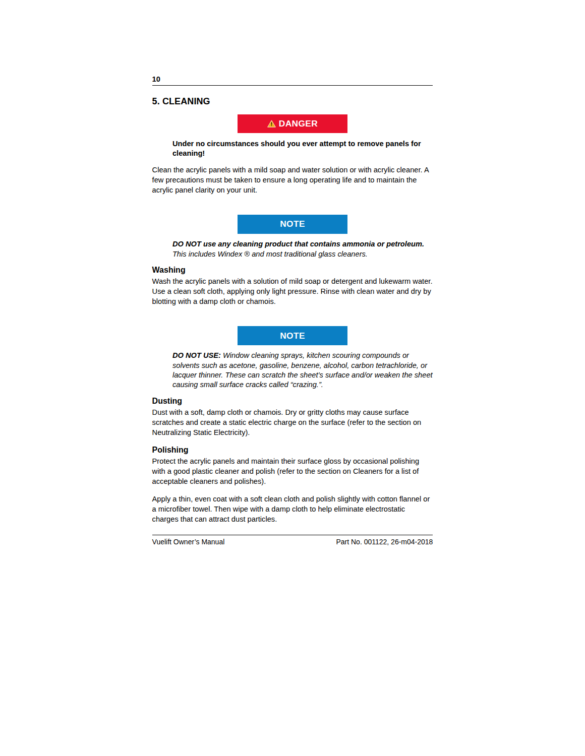10
5. CLEANING
DANGER
Under no circumstances should you ever attempt to remove panels for cleaning!
Clean the acrylic panels with a mild soap and water solution or with acrylic cleaner. A few precautions must be taken to ensure a long operating life and to maintain the acrylic panel clarity on your unit.
NOTE
DO NOT use any cleaning product that contains ammonia or petroleum. This includes Windex ® and most traditional glass cleaners.
Washing
Wash the acrylic panels with a solution of mild soap or detergent and lukewarm water. Use a clean soft cloth, applying only light pressure. Rinse with clean water and dry by blotting with a damp cloth or chamois.
NOTE
DO NOT USE: Window cleaning sprays, kitchen scouring compounds or solvents such as acetone, gasoline, benzene, alcohol, carbon tetrachloride, or lacquer thinner. These can scratch the sheet’s surface and/or weaken the sheet causing small surface cracks called “crazing.”.
Dusting
Dust with a soft, damp cloth or chamois. Dry or gritty cloths may cause surface scratches and create a static electric charge on the surface (refer to the section on Neutralizing Static Electricity).
Polishing
Protect the acrylic panels and maintain their surface gloss by occasional polishing with a good plastic cleaner and polish (refer to the section on Cleaners for a list of acceptable cleaners and polishes).
Apply a thin, even coat with a soft clean cloth and polish slightly with cotton flannel or a microfiber towel. Then wipe with a damp cloth to help eliminate electrostatic charges that can attract dust particles.
Vuelift Owner’s Manual
Part No. 001122, 26-m04-2018